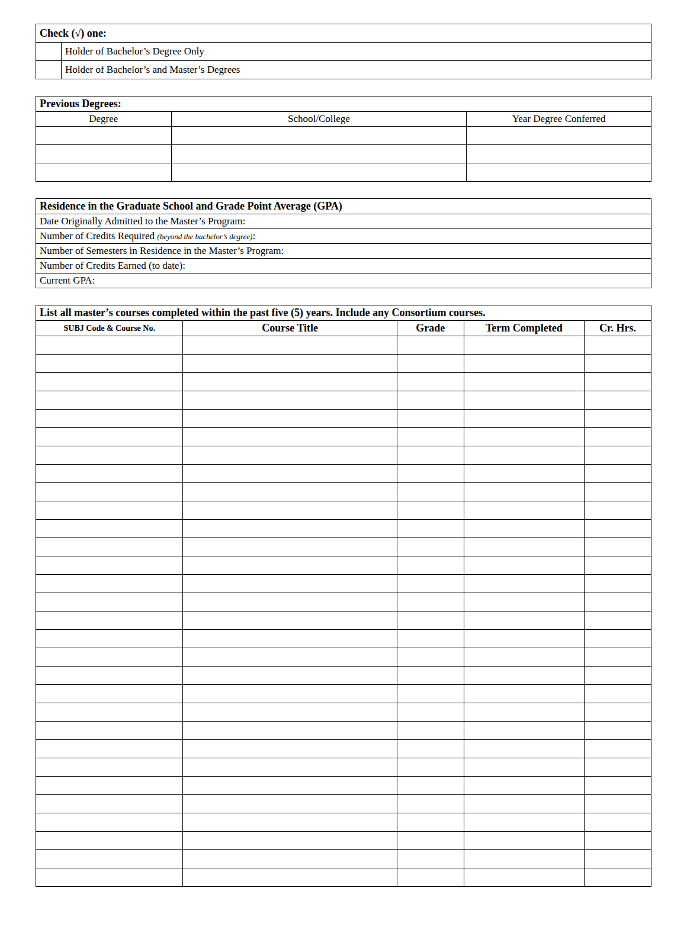| Check (√) one: |
| | Holder of Bachelor’s Degree Only |
| | Holder of Bachelor’s and Master’s Degrees |
| Previous Degrees: |
| Degree | School/College | Year Degree Conferred |
| Residence in the Graduate School and Grade Point Average (GPA) |
| Date Originally Admitted to the Master’s Program: |
| Number of Credits Required (beyond the bachelor’s degree) : |
| Number of Semesters in Residence in the Master’s Program: |
| Number of Credits Earned (to date): |
| Current GPA: |
| List all master’s courses completed within the past five (5) years. Include any Consortium courses. |
| SUBJ Code & Course No. | Course Title | Grade | Term Completed | Cr. Hrs. |